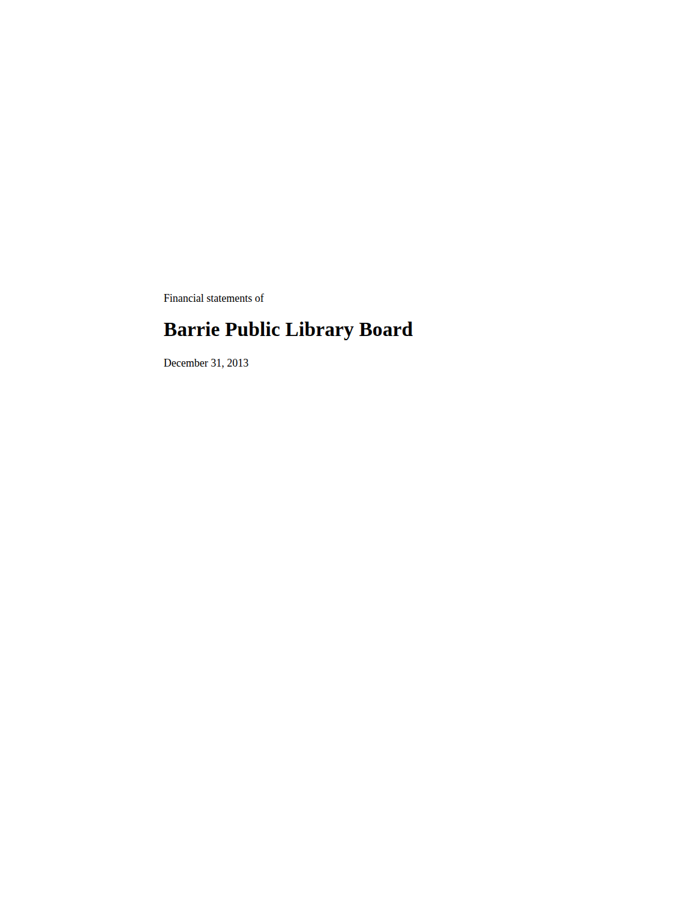Financial statements of
Barrie Public Library Board
December 31, 2013